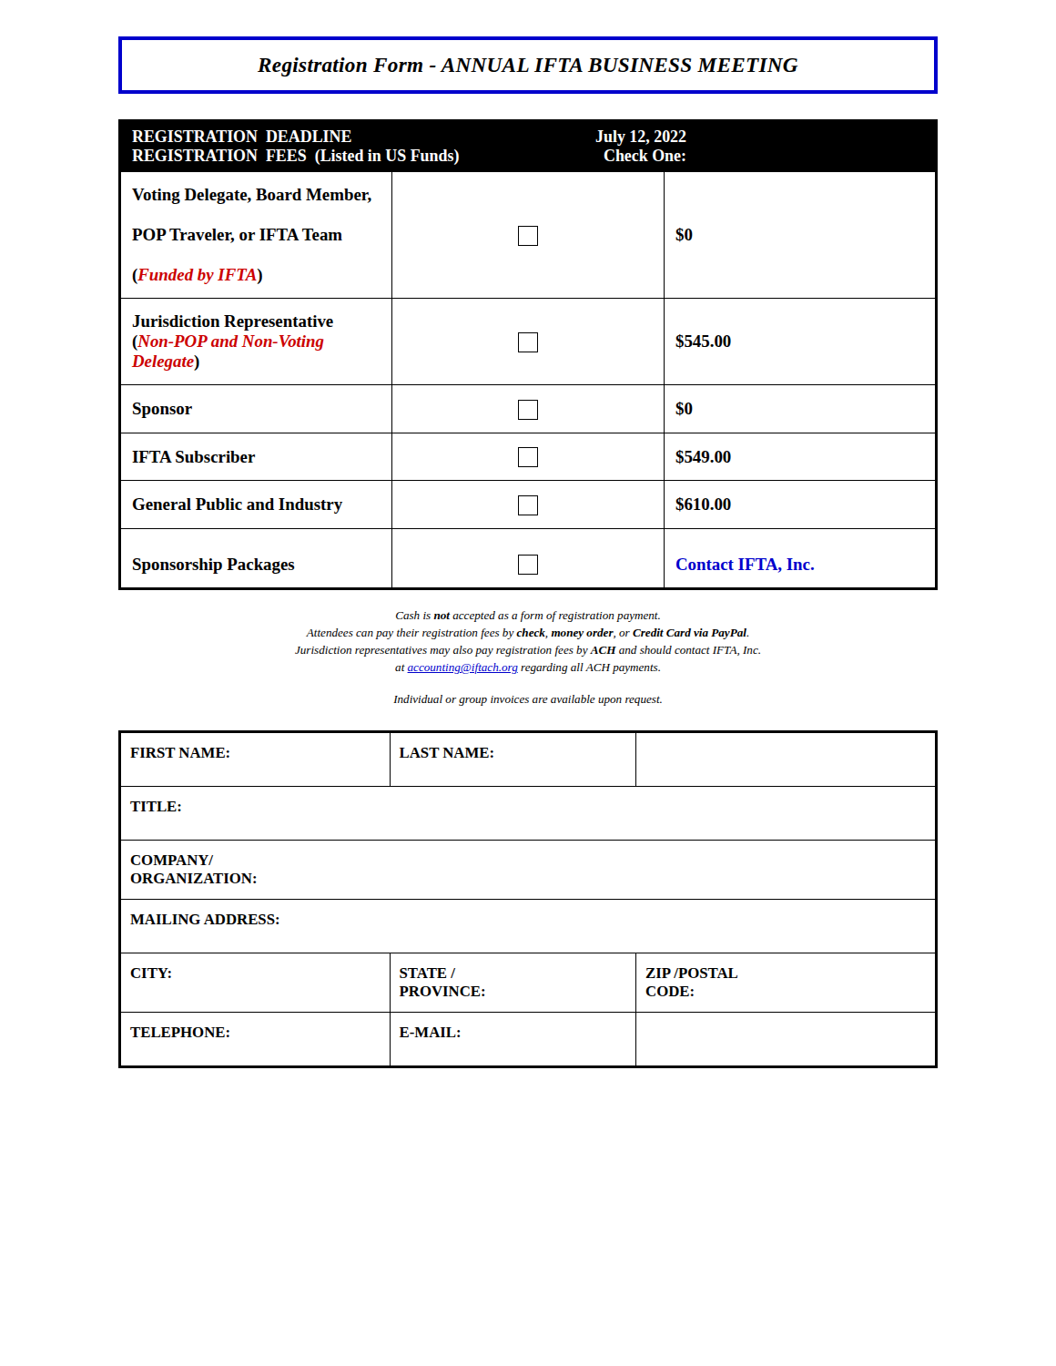Registration Form - ANNUAL IFTA BUSINESS MEETING
| REGISTRATION DEADLINE July 12, 2022 REGISTRATION FEES (Listed in US Funds) Check One: |
| Voting Delegate, Board Member, POP Traveler, or IFTA Team ( Funded by IFTA ) | | $0 |
| Jurisdiction Representative ( Non-POP and Non-Voting Delegate ) | | $545.00 |
| Sponsor | | $0 |
| IFTA Subscriber | | $549.00 |
| General Public and Industry | | $610.00 |
| Sponsorship Packages | | Contact IFTA, Inc. |
Cash is not accepted as a form of registration payment.
Attendees can pay their registration fees by check, money order, or Credit Card via PayPal.
Jurisdiction representatives may also pay registration fees by ACH and should contact IFTA, Inc.
at accounting@iftach.org regarding all ACH payments.
Individual or group invoices are available upon request.
| FIRST NAME: | LAST NAME: | |
| TITLE: |
| COMPANY/ ORGANIZATION: |
| MAILING ADDRESS: |
| CITY: | STATE / PROVINCE: | ZIP /POSTAL CODE: |
| TELEPHONE: | E-MAIL: | |